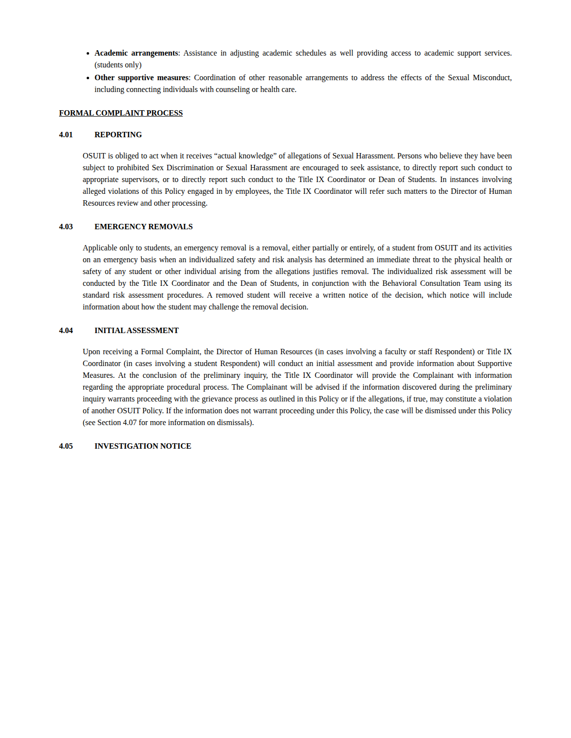Academic arrangements: Assistance in adjusting academic schedules as well providing access to academic support services. (students only)
Other supportive measures: Coordination of other reasonable arrangements to address the effects of the Sexual Misconduct, including connecting individuals with counseling or health care.
FORMAL COMPLAINT PROCESS
4.01 REPORTING
OSUIT is obliged to act when it receives “actual knowledge” of allegations of Sexual Harassment. Persons who believe they have been subject to prohibited Sex Discrimination or Sexual Harassment are encouraged to seek assistance, to directly report such conduct to appropriate supervisors, or to directly report such conduct to the Title IX Coordinator or Dean of Students. In instances involving alleged violations of this Policy engaged in by employees, the Title IX Coordinator will refer such matters to the Director of Human Resources review and other processing.
4.03 EMERGENCY REMOVALS
Applicable only to students, an emergency removal is a removal, either partially or entirely, of a student from OSUIT and its activities on an emergency basis when an individualized safety and risk analysis has determined an immediate threat to the physical health or safety of any student or other individual arising from the allegations justifies removal. The individualized risk assessment will be conducted by the Title IX Coordinator and the Dean of Students, in conjunction with the Behavioral Consultation Team using its standard risk assessment procedures. A removed student will receive a written notice of the decision, which notice will include information about how the student may challenge the removal decision.
4.04 INITIAL ASSESSMENT
Upon receiving a Formal Complaint, the Director of Human Resources (in cases involving a faculty or staff Respondent) or Title IX Coordinator (in cases involving a student Respondent) will conduct an initial assessment and provide information about Supportive Measures. At the conclusion of the preliminary inquiry, the Title IX Coordinator will provide the Complainant with information regarding the appropriate procedural process. The Complainant will be advised if the information discovered during the preliminary inquiry warrants proceeding with the grievance process as outlined in this Policy or if the allegations, if true, may constitute a violation of another OSUIT Policy. If the information does not warrant proceeding under this Policy, the case will be dismissed under this Policy (see Section 4.07 for more information on dismissals).
4.05 INVESTIGATION NOTICE